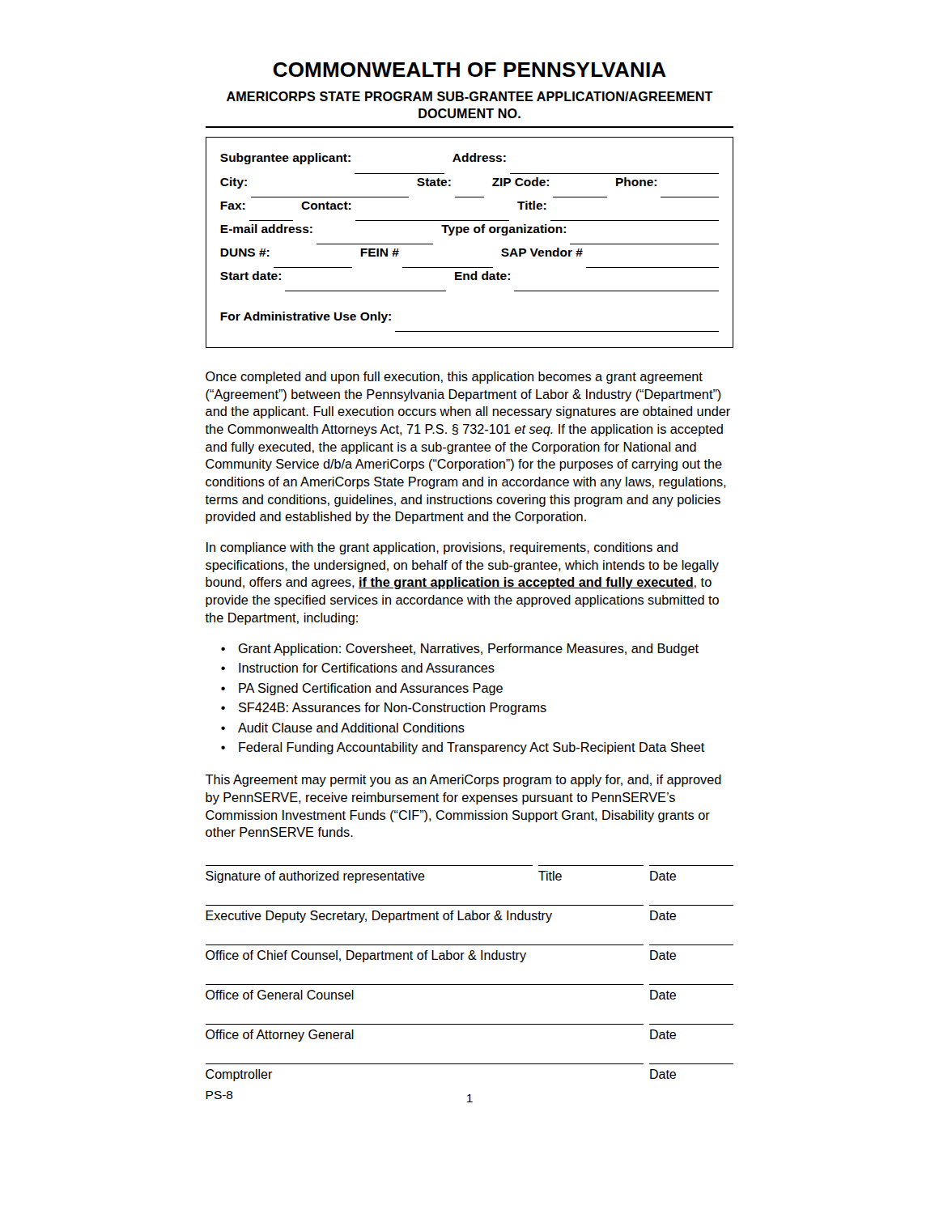COMMONWEALTH OF PENNSYLVANIA
AMERICORPS STATE PROGRAM SUB-GRANTEE APPLICATION/AGREEMENT DOCUMENT NO.
| Subgrantee applicant: | | Address: | |
| City: | | State: | | ZIP Code: | | Phone: | |
| Fax: | | Contact: | | Title: | |
| E-mail address: | | Type of organization: | |
| DUNS #: | | FEIN # | | SAP Vendor # | |
| Start date: | | End date: | |
| For Administrative Use Only: | |
Once completed and upon full execution, this application becomes a grant agreement (“Agreement”) between the Pennsylvania Department of Labor & Industry (“Department”) and the applicant. Full execution occurs when all necessary signatures are obtained under the Commonwealth Attorneys Act, 71 P.S. § 732-101 et seq. If the application is accepted and fully executed, the applicant is a sub-grantee of the Corporation for National and Community Service d/b/a AmeriCorps (“Corporation”) for the purposes of carrying out the conditions of an AmeriCorps State Program and in accordance with any laws, regulations, terms and conditions, guidelines, and instructions covering this program and any policies provided and established by the Department and the Corporation.
In compliance with the grant application, provisions, requirements, conditions and specifications, the undersigned, on behalf of the sub-grantee, which intends to be legally bound, offers and agrees, if the grant application is accepted and fully executed, to provide the specified services in accordance with the approved applications submitted to the Department, including:
Grant Application: Coversheet, Narratives, Performance Measures, and Budget
Instruction for Certifications and Assurances
PA Signed Certification and Assurances Page
SF424B: Assurances for Non-Construction Programs
Audit Clause and Additional Conditions
Federal Funding Accountability and Transparency Act Sub-Recipient Data Sheet
This Agreement may permit you as an AmeriCorps program to apply for, and, if approved by PennSERVE, receive reimbursement for expenses pursuant to PennSERVE’s Commission Investment Funds (“CIF”), Commission Support Grant, Disability grants or other PennSERVE funds.
| Signature of authorized representative | | Title | | Date |
| Executive Deputy Secretary, Department of Labor & Industry | | Date |
| Office of Chief Counsel, Department of Labor & Industry | | Date |
| Office of General Counsel | | Date |
| Office of Attorney General | | Date |
| Comptroller | | Date |
PS-8
1